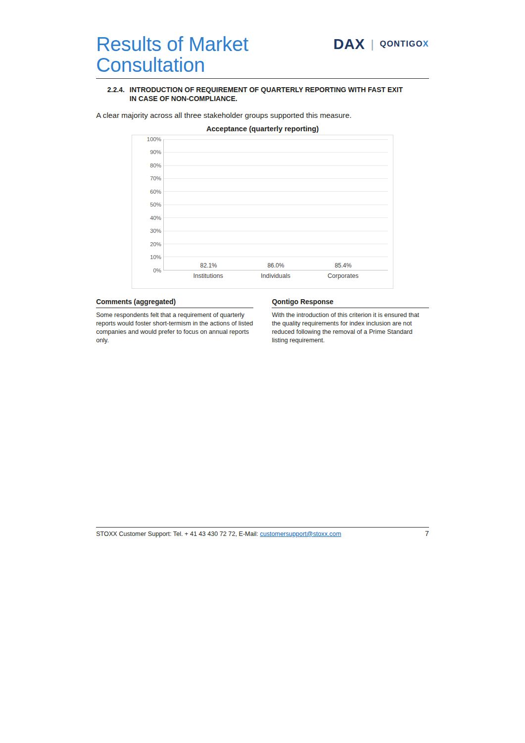Results of Market Consultation
DAX | QONTIGOX
2.2.4. INTRODUCTION OF REQUIREMENT OF QUARTERLY REPORTING WITH FAST EXIT IN CASE OF NON-COMPLIANCE.
A clear majority across all three stakeholder groups supported this measure.
Acceptance (quarterly reporting)
100% 90% 80% 70% 60% 50% 40% 30% 20% 10% 0%
82.1%
86.0%
85.4%
Institutions
Individuals
Corporates
Comments (aggregated)
Qontigo Response
Some respondents felt that a requirement of quarterly reports would foster short-termism in the actions of listed companies and would prefer to focus on annual reports only.
With the introduction of this criterion it is ensured that the quality requirements for index inclusion are not reduced following the removal of a Prime Standard listing requirement.
STOXX Customer Support: Tel. + 41 43 430 72 72, E-Mail: customersupport@stoxx.com
7